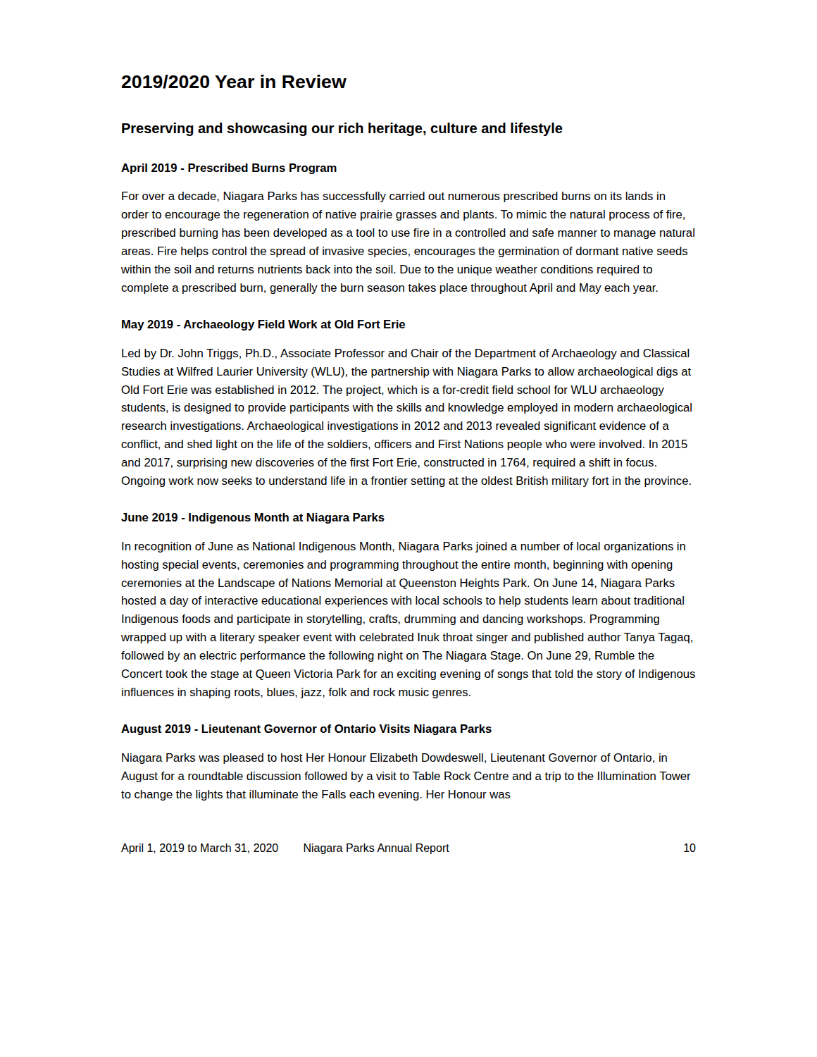2019/2020 Year in Review
Preserving and showcasing our rich heritage, culture and lifestyle
April 2019 - Prescribed Burns Program
For over a decade, Niagara Parks has successfully carried out numerous prescribed burns on its lands in order to encourage the regeneration of native prairie grasses and plants. To mimic the natural process of fire, prescribed burning has been developed as a tool to use fire in a controlled and safe manner to manage natural areas. Fire helps control the spread of invasive species, encourages the germination of dormant native seeds within the soil and returns nutrients back into the soil. Due to the unique weather conditions required to complete a prescribed burn, generally the burn season takes place throughout April and May each year.
May 2019 - Archaeology Field Work at Old Fort Erie
Led by Dr. John Triggs, Ph.D., Associate Professor and Chair of the Department of Archaeology and Classical Studies at Wilfred Laurier University (WLU), the partnership with Niagara Parks to allow archaeological digs at Old Fort Erie was established in 2012. The project, which is a for-credit field school for WLU archaeology students, is designed to provide participants with the skills and knowledge employed in modern archaeological research investigations. Archaeological investigations in 2012 and 2013 revealed significant evidence of a conflict, and shed light on the life of the soldiers, officers and First Nations people who were involved. In 2015 and 2017, surprising new discoveries of the first Fort Erie, constructed in 1764, required a shift in focus. Ongoing work now seeks to understand life in a frontier setting at the oldest British military fort in the province.
June 2019 - Indigenous Month at Niagara Parks
In recognition of June as National Indigenous Month, Niagara Parks joined a number of local organizations in hosting special events, ceremonies and programming throughout the entire month, beginning with opening ceremonies at the Landscape of Nations Memorial at Queenston Heights Park. On June 14, Niagara Parks hosted a day of interactive educational experiences with local schools to help students learn about traditional Indigenous foods and participate in storytelling, crafts, drumming and dancing workshops. Programming wrapped up with a literary speaker event with celebrated Inuk throat singer and published author Tanya Tagaq, followed by an electric performance the following night on The Niagara Stage. On June 29, Rumble the Concert took the stage at Queen Victoria Park for an exciting evening of songs that told the story of Indigenous influences in shaping roots, blues, jazz, folk and rock music genres.
August 2019 - Lieutenant Governor of Ontario Visits Niagara Parks
Niagara Parks was pleased to host Her Honour Elizabeth Dowdeswell, Lieutenant Governor of Ontario, in August for a roundtable discussion followed by a visit to Table Rock Centre and a trip to the Illumination Tower to change the lights that illuminate the Falls each evening. Her Honour was
April 1, 2019 to March 31, 2020 Niagara Parks Annual Report 10